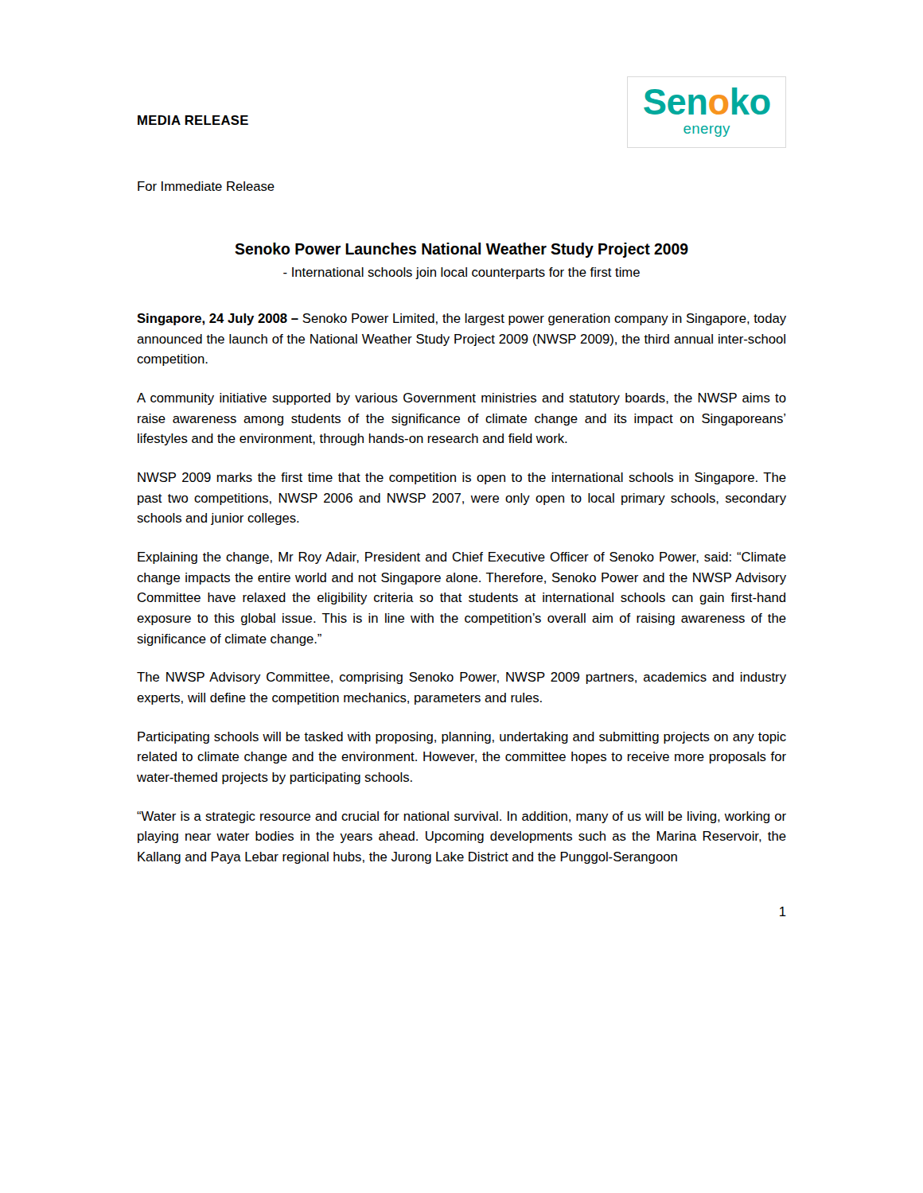MEDIA RELEASE
Senoko
energy
For Immediate Release
Senoko Power Launches National Weather Study Project 2009
- International schools join local counterparts for the first time
Singapore, 24 July 2008 – Senoko Power Limited, the largest power generation company in Singapore, today announced the launch of the National Weather Study Project 2009 (NWSP 2009), the third annual inter-school competition.
A community initiative supported by various Government ministries and statutory boards, the NWSP aims to raise awareness among students of the significance of climate change and its impact on Singaporeans’ lifestyles and the environment, through hands-on research and field work.
NWSP 2009 marks the first time that the competition is open to the international schools in Singapore. The past two competitions, NWSP 2006 and NWSP 2007, were only open to local primary schools, secondary schools and junior colleges.
Explaining the change, Mr Roy Adair, President and Chief Executive Officer of Senoko Power, said: “Climate change impacts the entire world and not Singapore alone. Therefore, Senoko Power and the NWSP Advisory Committee have relaxed the eligibility criteria so that students at international schools can gain first-hand exposure to this global issue. This is in line with the competition’s overall aim of raising awareness of the significance of climate change.”
The NWSP Advisory Committee, comprising Senoko Power, NWSP 2009 partners, academics and industry experts, will define the competition mechanics, parameters and rules.
Participating schools will be tasked with proposing, planning, undertaking and submitting projects on any topic related to climate change and the environment. However, the committee hopes to receive more proposals for water-themed projects by participating schools.
“Water is a strategic resource and crucial for national survival. In addition, many of us will be living, working or playing near water bodies in the years ahead. Upcoming developments such as the Marina Reservoir, the Kallang and Paya Lebar regional hubs, the Jurong Lake District and the Punggol-Serangoon
1